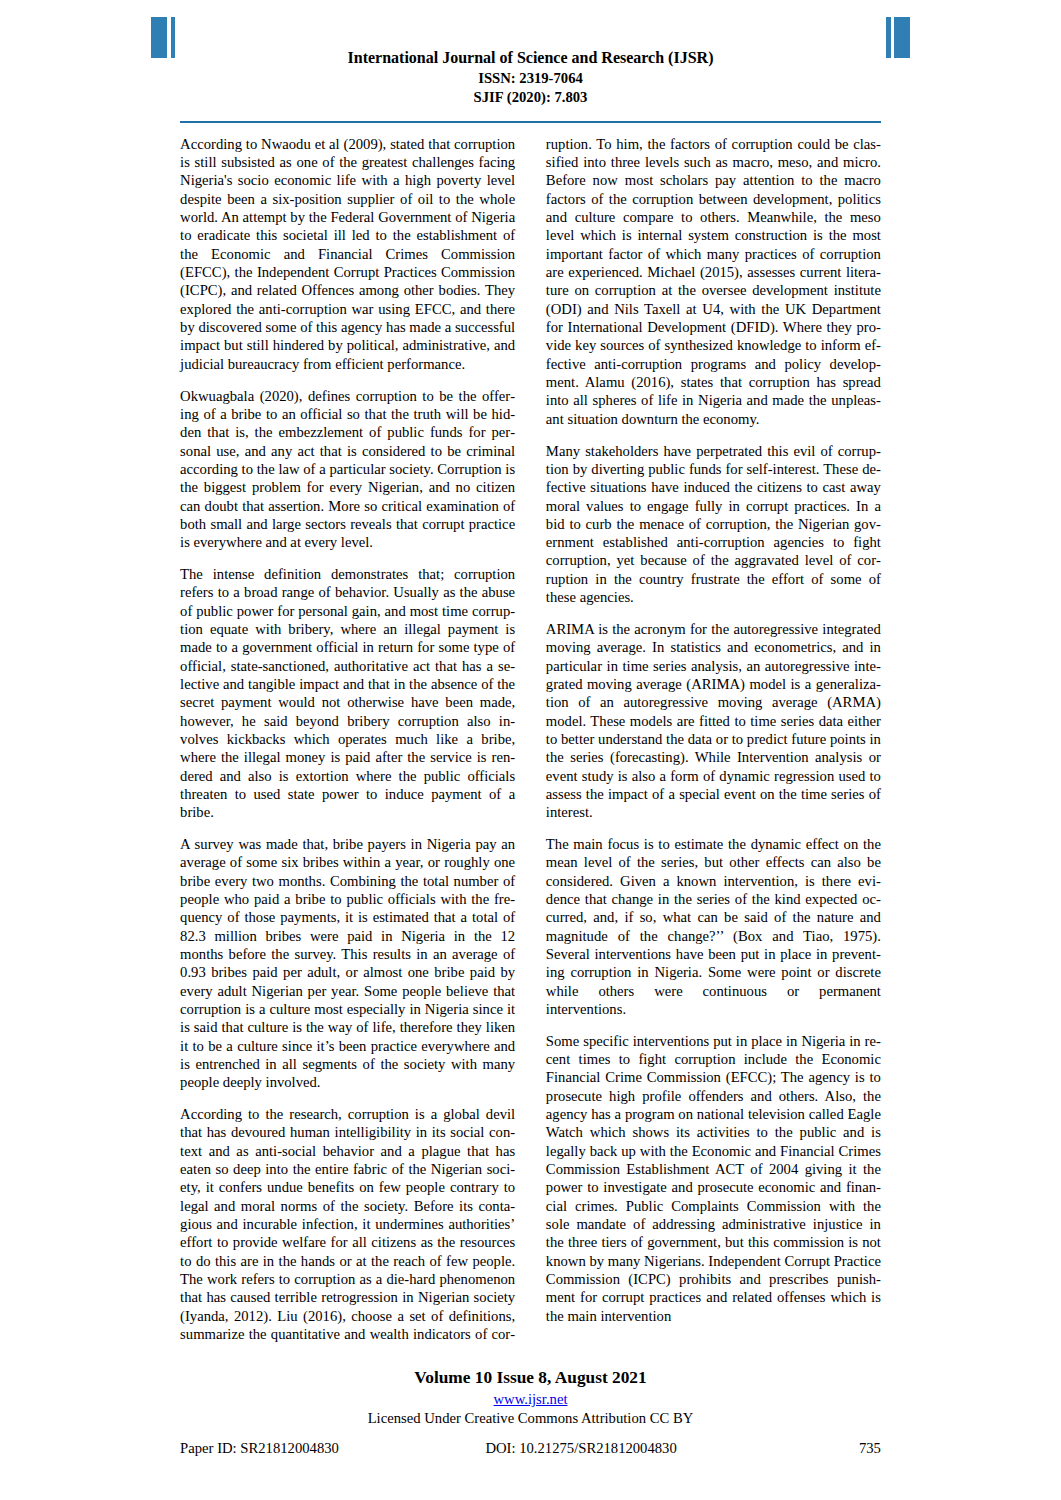International Journal of Science and Research (IJSR)
ISSN: 2319-7064
SJIF (2020): 7.803
According to Nwaodu et al (2009), stated that corruption is still subsisted as one of the greatest challenges facing Nigeria's socio economic life with a high poverty level despite been a six-position supplier of oil to the whole world. An attempt by the Federal Government of Nigeria to eradicate this societal ill led to the establishment of the Economic and Financial Crimes Commission (EFCC), the Independent Corrupt Practices Commission (ICPC), and related Offences among other bodies. They explored the anti-corruption war using EFCC, and there by discovered some of this agency has made a successful impact but still hindered by political, administrative, and judicial bureaucracy from efficient performance.
Okwuagbala (2020), defines corruption to be the offering of a bribe to an official so that the truth will be hidden that is, the embezzlement of public funds for personal use, and any act that is considered to be criminal according to the law of a particular society. Corruption is the biggest problem for every Nigerian, and no citizen can doubt that assertion. More so critical examination of both small and large sectors reveals that corrupt practice is everywhere and at every level.
The intense definition demonstrates that; corruption refers to a broad range of behavior. Usually as the abuse of public power for personal gain, and most time corruption equate with bribery, where an illegal payment is made to a government official in return for some type of official, state-sanctioned, authoritative act that has a selective and tangible impact and that in the absence of the secret payment would not otherwise have been made, however, he said beyond bribery corruption also involves kickbacks which operates much like a bribe, where the illegal money is paid after the service is rendered and also is extortion where the public officials threaten to used state power to induce payment of a bribe.
A survey was made that, bribe payers in Nigeria pay an average of some six bribes within a year, or roughly one bribe every two months. Combining the total number of people who paid a bribe to public officials with the frequency of those payments, it is estimated that a total of 82.3 million bribes were paid in Nigeria in the 12 months before the survey. This results in an average of 0.93 bribes paid per adult, or almost one bribe paid by every adult Nigerian per year. Some people believe that corruption is a culture most especially in Nigeria since it is said that culture is the way of life, therefore they liken it to be a culture since it’s been practice everywhere and is entrenched in all segments of the society with many people deeply involved.
According to the research, corruption is a global devil that has devoured human intelligibility in its social context and as anti-social behavior and a plague that has eaten so deep into the entire fabric of the Nigerian society, it confers undue benefits on few people contrary to legal and moral norms of the society. Before its contagious and incurable infection, it undermines authorities’ effort to provide welfare for all citizens as the resources to do this are in the hands or at the reach of few people. The work refers to corruption as a die-hard phenomenon that has caused terrible retrogression in Nigerian society (Iyanda, 2012). Liu (2016), choose a set of definitions, summarize the quantitative and wealth indicators of corruption. To him, the factors of corruption could be classified into three levels such as macro, meso, and micro. Before now most scholars pay attention to the macro factors of the corruption between development, politics and culture compare to others. Meanwhile, the meso level which is internal system construction is the most important factor of which many practices of corruption are experienced. Michael (2015), assesses current literature on corruption at the oversee development institute (ODI) and Nils Taxell at U4, with the UK Department for International Development (DFID). Where they provide key sources of synthesized knowledge to inform effective anti-corruption programs and policy development. Alamu (2016), states that corruption has spread into all spheres of life in Nigeria and made the unpleasant situation downturn the economy.
Many stakeholders have perpetrated this evil of corruption by diverting public funds for self-interest. These defective situations have induced the citizens to cast away moral values to engage fully in corrupt practices. In a bid to curb the menace of corruption, the Nigerian government established anti-corruption agencies to fight corruption, yet because of the aggravated level of corruption in the country frustrate the effort of some of these agencies.
ARIMA is the acronym for the autoregressive integrated moving average. In statistics and econometrics, and in particular in time series analysis, an autoregressive integrated moving average (ARIMA) model is a generalization of an autoregressive moving average (ARMA) model. These models are fitted to time series data either to better understand the data or to predict future points in the series (forecasting). While Intervention analysis or event study is also a form of dynamic regression used to assess the impact of a special event on the time series of interest.
The main focus is to estimate the dynamic effect on the mean level of the series, but other effects can also be considered. Given a known intervention, is there evidence that change in the series of the kind expected occurred, and, if so, what can be said of the nature and magnitude of the change?’’ (Box and Tiao, 1975). Several interventions have been put in place in preventing corruption in Nigeria. Some were point or discrete while others were continuous or permanent interventions.
Some specific interventions put in place in Nigeria in recent times to fight corruption include the Economic Financial Crime Commission (EFCC); The agency is to prosecute high profile offenders and others. Also, the agency has a program on national television called Eagle Watch which shows its activities to the public and is legally back up with the Economic and Financial Crimes Commission Establishment ACT of 2004 giving it the power to investigate and prosecute economic and financial crimes. Public Complaints Commission with the sole mandate of addressing administrative injustice in the three tiers of government, but this commission is not known by many Nigerians. Independent Corrupt Practice Commission (ICPC) prohibits and prescribes punishment for corrupt practices and related offenses which is the main intervention
Volume 10 Issue 8, August 2021
www.ijsr.net
Licensed Under Creative Commons Attribution CC BY
Paper ID: SR21812004830
DOI: 10.21275/SR21812004830
735